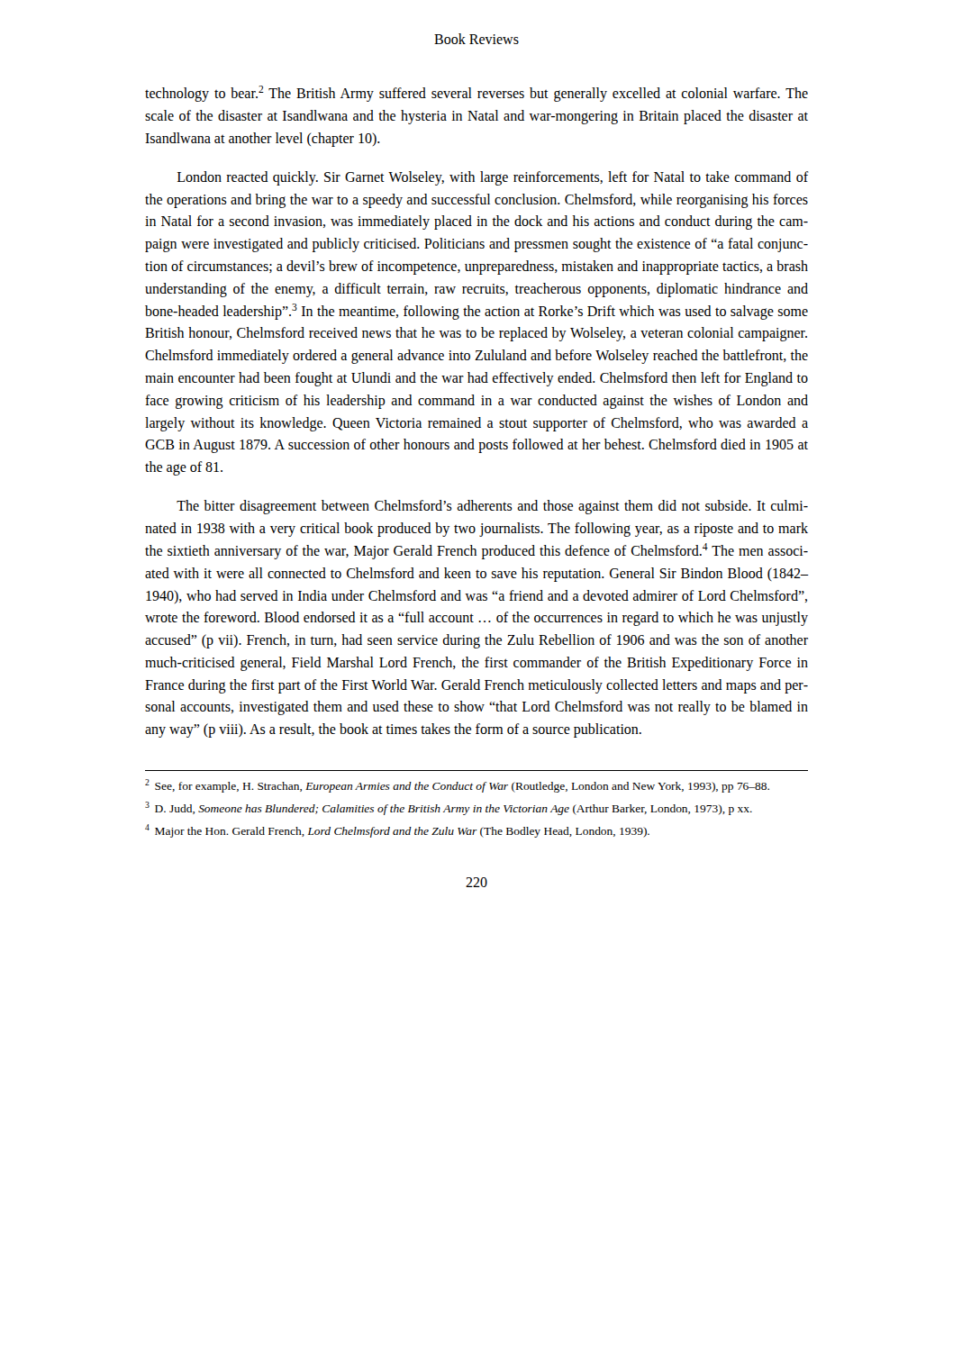Book Reviews
technology to bear.2 The British Army suffered several reverses but generally excelled at colonial warfare. The scale of the disaster at Isandlwana and the hysteria in Natal and war-mongering in Britain placed the disaster at Isandlwana at another level (chapter 10).
London reacted quickly. Sir Garnet Wolseley, with large reinforcements, left for Natal to take command of the operations and bring the war to a speedy and successful conclusion. Chelmsford, while reorganising his forces in Natal for a second invasion, was immediately placed in the dock and his actions and conduct during the campaign were investigated and publicly criticised. Politicians and pressmen sought the existence of “a fatal conjunction of circumstances; a devil’s brew of incompetence, unpreparedness, mistaken and inappropriate tactics, a brash understanding of the enemy, a difficult terrain, raw recruits, treacherous opponents, diplomatic hindrance and bone-headed leadership”.3 In the meantime, following the action at Rorke’s Drift which was used to salvage some British honour, Chelmsford received news that he was to be replaced by Wolseley, a veteran colonial campaigner. Chelmsford immediately ordered a general advance into Zululand and before Wolseley reached the battlefront, the main encounter had been fought at Ulundi and the war had effectively ended. Chelmsford then left for England to face growing criticism of his leadership and command in a war conducted against the wishes of London and largely without its knowledge. Queen Victoria remained a stout supporter of Chelmsford, who was awarded a GCB in August 1879. A succession of other honours and posts followed at her behest. Chelmsford died in 1905 at the age of 81.
The bitter disagreement between Chelmsford’s adherents and those against them did not subside. It culminated in 1938 with a very critical book produced by two journalists. The following year, as a riposte and to mark the sixtieth anniversary of the war, Major Gerald French produced this defence of Chelmsford.4 The men associated with it were all connected to Chelmsford and keen to save his reputation. General Sir Bindon Blood (1842–1940), who had served in India under Chelmsford and was “a friend and a devoted admirer of Lord Chelmsford”, wrote the foreword. Blood endorsed it as a “full account … of the occurrences in regard to which he was unjustly accused” (p vii). French, in turn, had seen service during the Zulu Rebellion of 1906 and was the son of another much-criticised general, Field Marshal Lord French, the first commander of the British Expeditionary Force in France during the first part of the First World War. Gerald French meticulously collected letters and maps and personal accounts, investigated them and used these to show “that Lord Chelmsford was not really to be blamed in any way” (p viii). As a result, the book at times takes the form of a source publication.
2 See, for example, H. Strachan, European Armies and the Conduct of War (Routledge, London and New York, 1993), pp 76–88.
3 D. Judd, Someone has Blundered; Calamities of the British Army in the Victorian Age (Arthur Barker, London, 1973), p xx.
4 Major the Hon. Gerald French, Lord Chelmsford and the Zulu War (The Bodley Head, London, 1939).
220